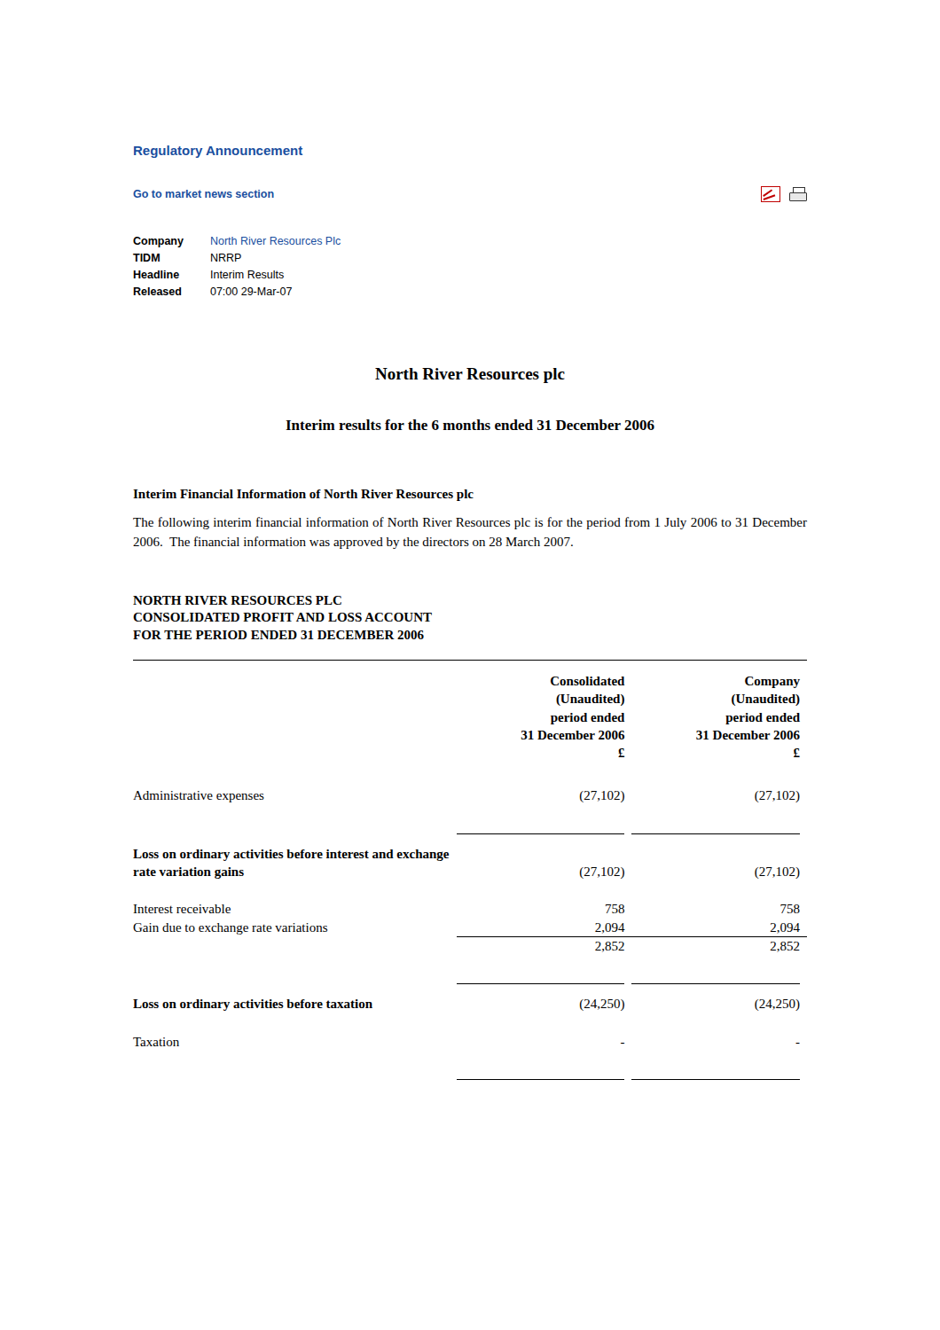Regulatory Announcement
Go to market news section
| Company | North River Resources Plc |
| TIDM | NRRP |
| Headline | Interim Results |
| Released | 07:00 29-Mar-07 |
North River Resources plc
Interim results for the 6 months ended 31 December 2006
Interim Financial Information of North River Resources plc
The following interim financial information of North River Resources plc is for the period from 1 July 2006 to 31 December 2006. The financial information was approved by the directors on 28 March 2007.
NORTH RIVER RESOURCES PLC
CONSOLIDATED PROFIT AND LOSS ACCOUNT
FOR THE PERIOD ENDED 31 DECEMBER 2006
| | Consolidated (Unaudited) period ended 31 December 2006 £ | Company (Unaudited) period ended 31 December 2006 £ |
| Administrative expenses | (27,102) | (27,102) |
| Loss on ordinary activities before interest and exchange rate variation gains | (27,102) | (27,102) |
| Interest receivable | 758 | 758 |
| Gain due to exchange rate variations | 2,094 | 2,094 |
| | 2,852 | 2,852 |
| Loss on ordinary activities before taxation | (24,250) | (24,250) |
| Taxation | - | - |